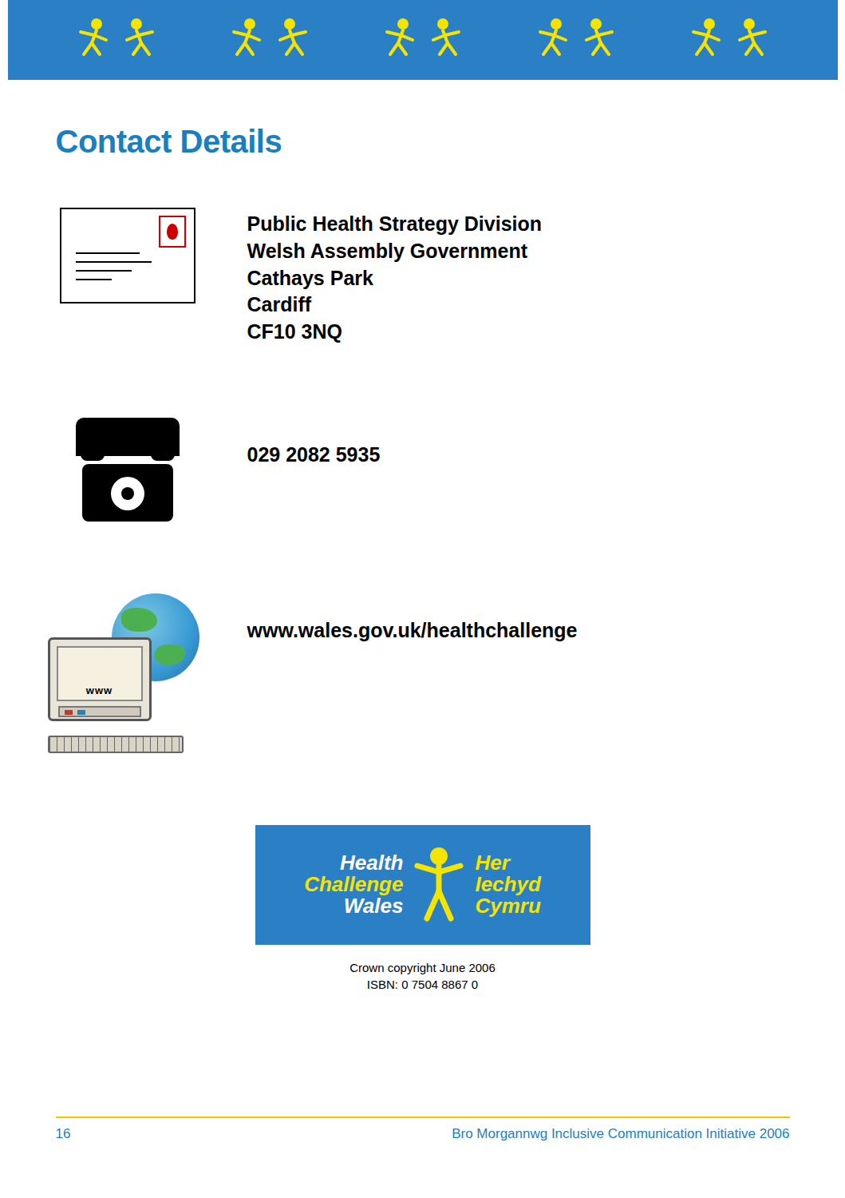Contact Details
Public Health Strategy Division
Welsh Assembly Government
Cathays Park
Cardiff
CF10 3NQ
029 2082 5935
www
www.wales.gov.uk/healthchallenge
Health
Challenge
Wales
Her
Iechyd
Cymru
Crown copyright June 2006
ISBN: 0 7504 8867 0
16 Bro Morgannwg Inclusive Communication Initiative 2006